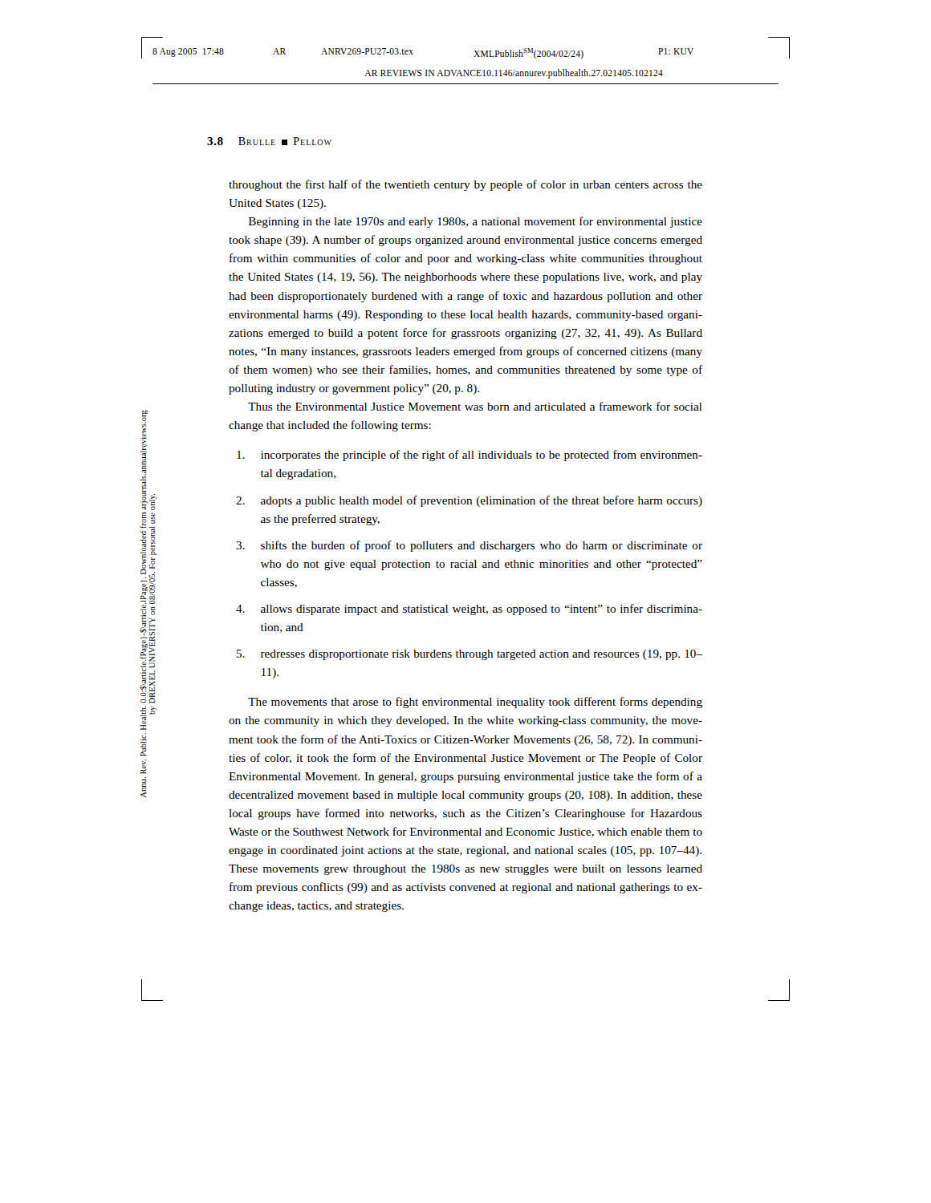8 Aug 2005 17:48 AR ANRV269-PU27-03.tex XMLPublishSM(2004/02/24) P1: KUV
AR REVIEWS IN ADVANCE10.1146/annurev.publhealth.27.021405.102124
Annu. Rev. Public. Health. 0.0:$\article.fPage}-$\article.lPage}. Downloaded from arjournals.annualreviews.org
by DREXEL UNIVERSITY on 08/09/05. For personal use only.
3.8 Brulle Pellow
throughout the first half of the twentieth century by people of color in urban centers across the United States (125).
Beginning in the late 1970s and early 1980s, a national movement for environmental justice took shape (39). A number of groups organized around environmental justice concerns emerged from within communities of color and poor and working-class white communities throughout the United States (14, 19, 56). The neighborhoods where these populations live, work, and play had been disproportionately burdened with a range of toxic and hazardous pollution and other environmental harms (49). Responding to these local health hazards, community-based organizations emerged to build a potent force for grassroots organizing (27, 32, 41, 49). As Bullard notes, “In many instances, grassroots leaders emerged from groups of concerned citizens (many of them women) who see their families, homes, and communities threatened by some type of polluting industry or government policy” (20, p. 8).
Thus the Environmental Justice Movement was born and articulated a framework for social change that included the following terms:
incorporates the principle of the right of all individuals to be protected from environmental degradation,
adopts a public health model of prevention (elimination of the threat before harm occurs) as the preferred strategy,
shifts the burden of proof to polluters and dischargers who do harm or discriminate or who do not give equal protection to racial and ethnic minorities and other “protected” classes,
allows disparate impact and statistical weight, as opposed to “intent” to infer discrimination, and
redresses disproportionate risk burdens through targeted action and resources (19, pp. 10–11).
The movements that arose to fight environmental inequality took different forms depending on the community in which they developed. In the white working-class community, the movement took the form of the Anti-Toxics or Citizen-Worker Movements (26, 58, 72). In communities of color, it took the form of the Environmental Justice Movement or The People of Color Environmental Movement. In general, groups pursuing environmental justice take the form of a decentralized movement based in multiple local community groups (20, 108). In addition, these local groups have formed into networks, such as the Citizen’s Clearinghouse for Hazardous Waste or the Southwest Network for Environmental and Economic Justice, which enable them to engage in coordinated joint actions at the state, regional, and national scales (105, pp. 107–44). These movements grew throughout the 1980s as new struggles were built on lessons learned from previous conflicts (99) and as activists convened at regional and national gatherings to exchange ideas, tactics, and strategies.